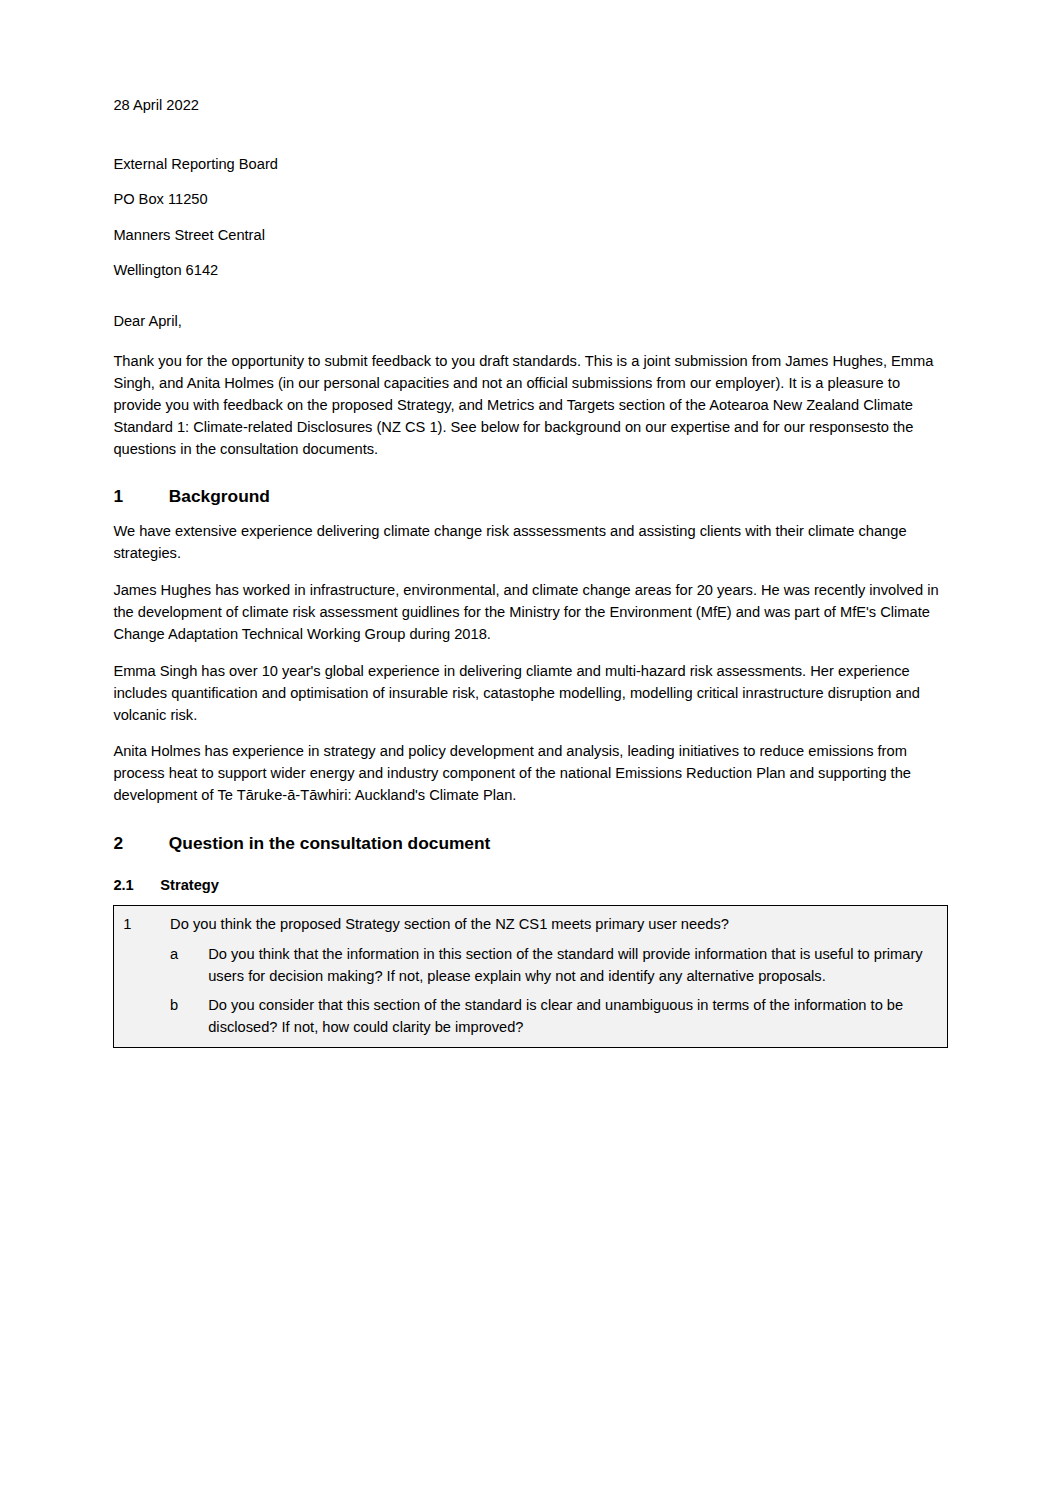28 April 2022
External Reporting Board
PO Box 11250
Manners Street Central
Wellington 6142
Dear April,
Thank you for the opportunity to submit feedback to you draft standards. This is a joint submission from James Hughes, Emma Singh, and Anita Holmes (in our personal capacities and not an official submissions from our employer). It is a pleasure to provide you with feedback on the proposed Strategy, and Metrics and Targets section of the Aotearoa New Zealand Climate Standard 1: Climate-related Disclosures (NZ CS 1). See below for background on our expertise and for our responsesto the questions in the consultation documents.
1 Background
We have extensive experience delivering climate change risk asssessments and assisting clients with their climate change strategies.
James Hughes has worked in infrastructure, environmental, and climate change areas for 20 years. He was recently involved in the development of climate risk assessment guidlines for the Ministry for the Environment (MfE) and was part of MfE's Climate Change Adaptation Technical Working Group during 2018.
Emma Singh has over 10 year's global experience in delivering cliamte and multi-hazard risk assessments. Her experience includes quantification and optimisation of insurable risk, catastophe modelling, modelling critical inrastructure disruption and volcanic risk.
Anita Holmes has experience in strategy and policy development and analysis, leading initiatives to reduce emissions from process heat to support wider energy and industry component of the national Emissions Reduction Plan and supporting the development of Te Tāruke-ā-Tāwhiri: Auckland's Climate Plan.
2 Question in the consultation document
2.1 Strategy
| 1 Do you think the proposed Strategy section of the NZ CS1 meets primary user needs? a Do you think that the information in this section of the standard will provide information that is useful to primary users for decision making? If not, please explain why not and identify any alternative proposals. b Do you consider that this section of the standard is clear and unambiguous in terms of the information to be disclosed? If not, how could clarity be improved? |